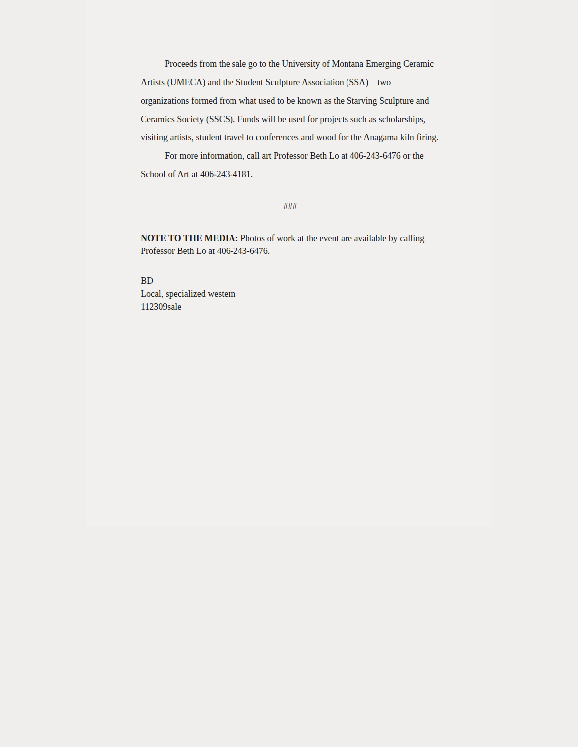Proceeds from the sale go to the University of Montana Emerging Ceramic Artists (UMECA) and the Student Sculpture Association (SSA) – two organizations formed from what used to be known as the Starving Sculpture and Ceramics Society (SSCS). Funds will be used for projects such as scholarships, visiting artists, student travel to conferences and wood for the Anagama kiln firing.
For more information, call art Professor Beth Lo at 406-243-6476 or the School of Art at 406-243-4181.
###
NOTE TO THE MEDIA: Photos of work at the event are available by calling Professor Beth Lo at 406-243-6476.
BD
Local, specialized western
112309sale